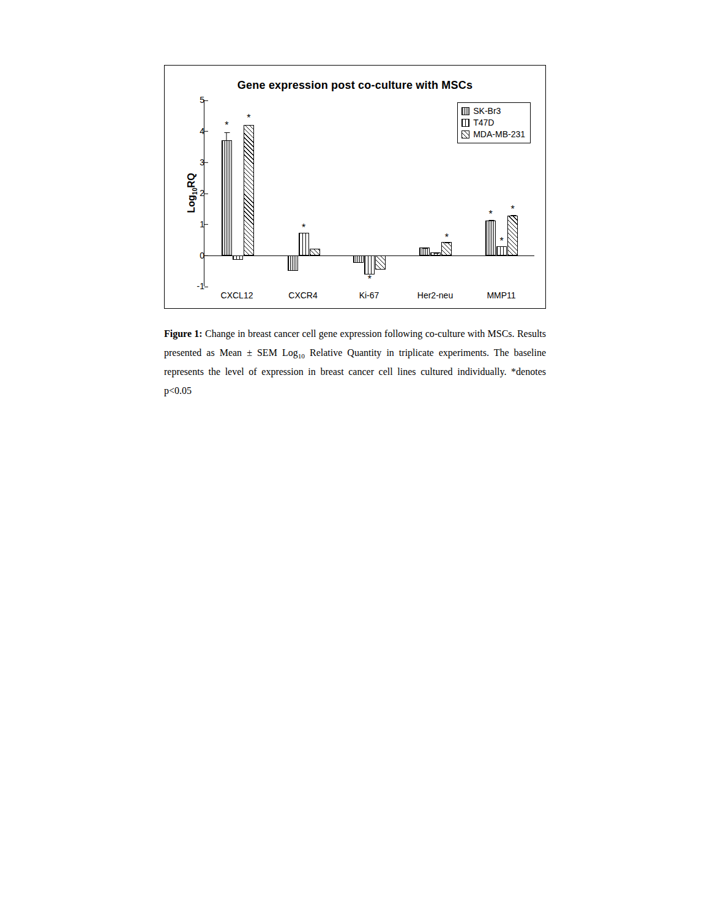Gene expression post co-culture with MSCs
Log10RQ
5
4
3
2
1
0
-1
SK-Br3
T47D
MDA-MB-231
*
*
*
*
*
*
*
*
CXCL12
CXCR4
Ki-67
Her2-neu
MMP11
Figure 1: Change in breast cancer cell gene expression following co-culture with MSCs. Results presented as Mean ± SEM Log10 Relative Quantity in triplicate experiments. The baseline represents the level of expression in breast cancer cell lines cultured individually. *denotes p<0.05